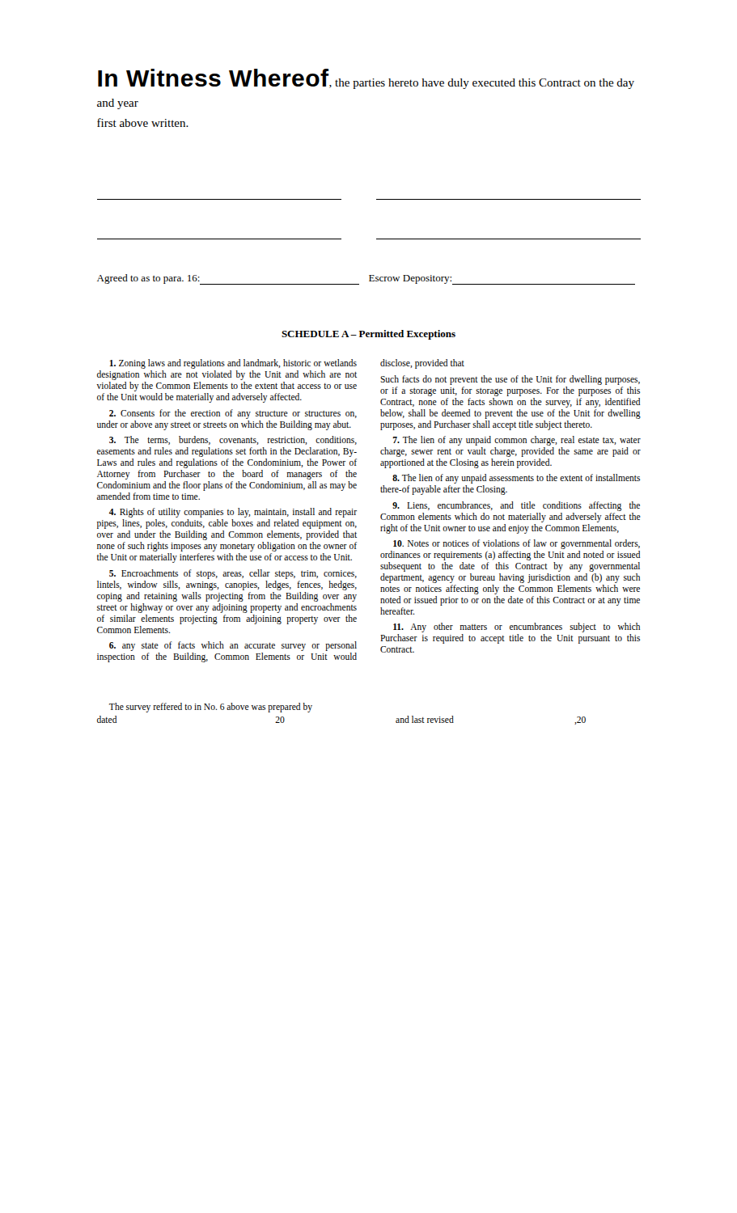In Witness Whereof, the parties hereto have duly executed this Contract on the day and year
first above written.
| Agreed to as to para. 16: | Escrow Depository: |
SCHEDULE A – Permitted Exceptions
1. Zoning laws and regulations and landmark, historic or wetlands designation which are not violated by the Unit and which are not violated by the Common Elements to the extent that access to or use of the Unit would be materially and adversely affected.
2. Consents for the erection of any structure or structures on, under or above any street or streets on which the Building may abut.
3. The terms, burdens, covenants, restriction, conditions, easements and rules and regulations set forth in the Declaration, By-Laws and rules and regulations of the Condominium, the Power of Attorney from Purchaser to the board of managers of the Condominium and the floor plans of the Condominium, all as may be amended from time to time.
4. Rights of utility companies to lay, maintain, install and repair pipes, lines, poles, conduits, cable boxes and related equipment on, over and under the Building and Common elements, provided that none of such rights imposes any monetary obligation on the owner of the Unit or materially interferes with the use of or access to the Unit.
5. Encroachments of stops, areas, cellar steps, trim, cornices, lintels, window sills, awnings, canopies, ledges, fences, hedges, coping and retaining walls projecting from the Building over any street or highway or over any adjoining property and encroachments of similar elements projecting from adjoining property over the Common Elements.
6. any state of facts which an accurate survey or personal inspection of the Building, Common Elements or Unit would disclose, provided that
Such facts do not prevent the use of the Unit for dwelling purposes, or if a storage unit, for storage purposes. For the purposes of this Contract, none of the facts shown on the survey, if any, identified below, shall be deemed to prevent the use of the Unit for dwelling purposes, and Purchaser shall accept title subject thereto.
7. The lien of any unpaid common charge, real estate tax, water charge, sewer rent or vault charge, provided the same are paid or apportioned at the Closing as herein provided.
8. The lien of any unpaid assessments to the extent of installments there-of payable after the Closing.
9. Liens, encumbrances, and title conditions affecting the Common elements which do not materially and adversely affect the right of the Unit owner to use and enjoy the Common Elements,
10. Notes or notices of violations of law or governmental orders, ordinances or requirements (a) affecting the Unit and noted or issued subsequent to the date of this Contract by any governmental department, agency or bureau having jurisdiction and (b) any such notes or notices affecting only the Common Elements which were noted or issued prior to or on the date of this Contract or at any time hereafter.
11. Any other matters or encumbrances subject to which Purchaser is required to accept title to the Unit pursuant to this Contract.
The survey reffered to in No. 6 above was prepared by
| dated | | 20 | and last revised | | ,20 |